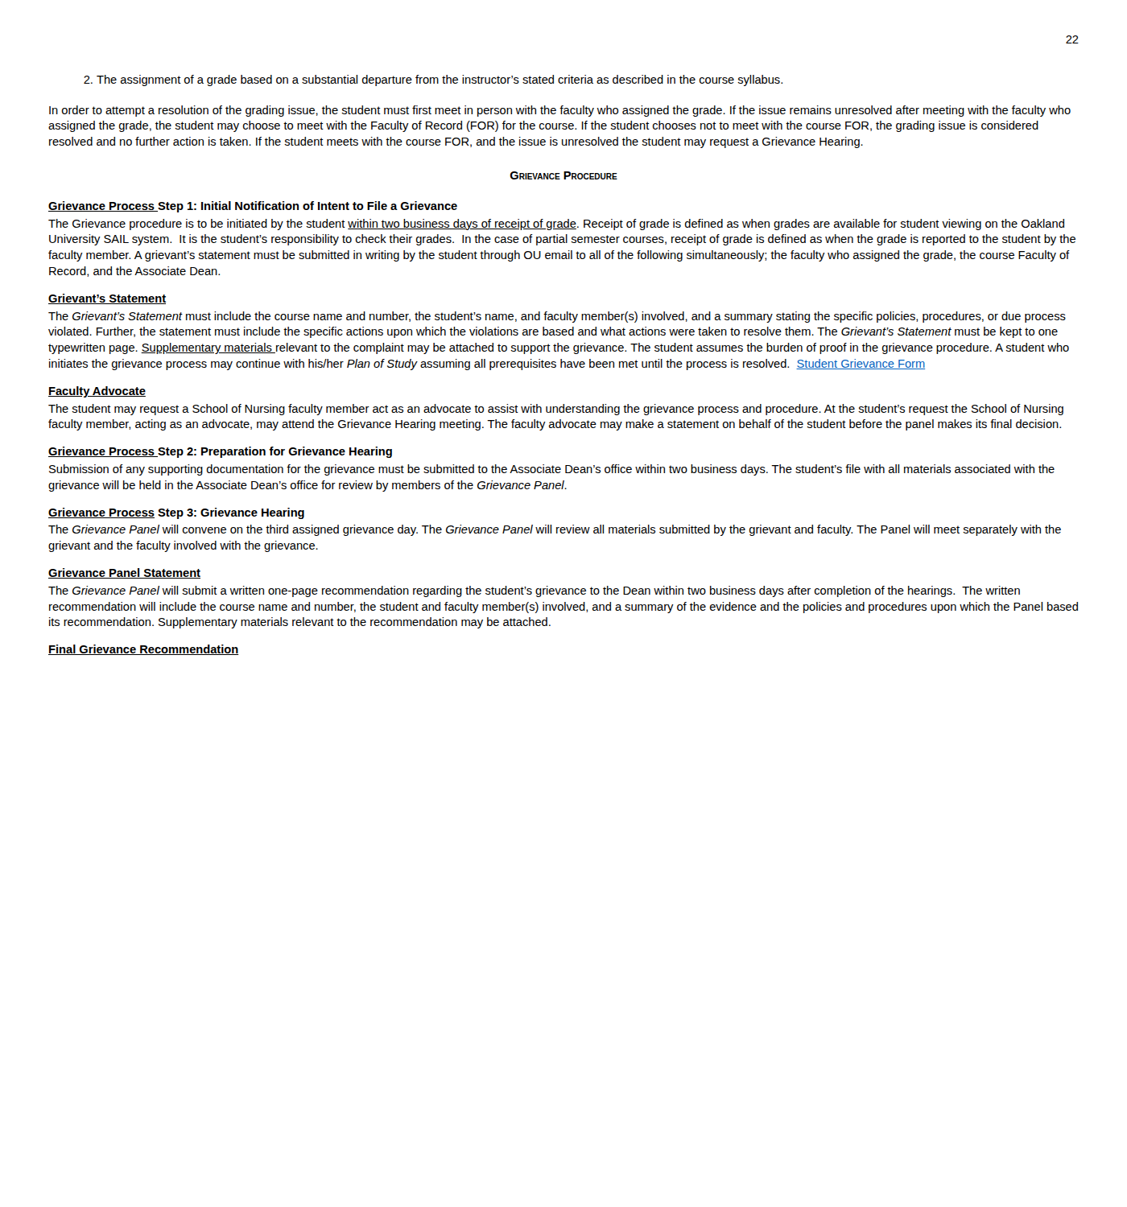22
The assignment of a grade based on a substantial departure from the instructor’s stated criteria as described in the course syllabus.
In order to attempt a resolution of the grading issue, the student must first meet in person with the faculty who assigned the grade. If the issue remains unresolved after meeting with the faculty who assigned the grade, the student may choose to meet with the Faculty of Record (FOR) for the course. If the student chooses not to meet with the course FOR, the grading issue is considered resolved and no further action is taken. If the student meets with the course FOR, and the issue is unresolved the student may request a Grievance Hearing.
Grievance Procedure
Grievance Process Step 1: Initial Notification of Intent to File a Grievance
The Grievance procedure is to be initiated by the student within two business days of receipt of grade. Receipt of grade is defined as when grades are available for student viewing on the Oakland University SAIL system. It is the student’s responsibility to check their grades. In the case of partial semester courses, receipt of grade is defined as when the grade is reported to the student by the faculty member. A grievant’s statement must be submitted in writing by the student through OU email to all of the following simultaneously; the faculty who assigned the grade, the course Faculty of Record, and the Associate Dean.
Grievant’s Statement
The Grievant’s Statement must include the course name and number, the student’s name, and faculty member(s) involved, and a summary stating the specific policies, procedures, or due process violated. Further, the statement must include the specific actions upon which the violations are based and what actions were taken to resolve them. The Grievant’s Statement must be kept to one typewritten page. Supplementary materials relevant to the complaint may be attached to support the grievance. The student assumes the burden of proof in the grievance procedure. A student who initiates the grievance process may continue with his/her Plan of Study assuming all prerequisites have been met until the process is resolved. Student Grievance Form
Faculty Advocate
The student may request a School of Nursing faculty member act as an advocate to assist with understanding the grievance process and procedure. At the student’s request the School of Nursing faculty member, acting as an advocate, may attend the Grievance Hearing meeting. The faculty advocate may make a statement on behalf of the student before the panel makes its final decision.
Grievance Process Step 2: Preparation for Grievance Hearing
Submission of any supporting documentation for the grievance must be submitted to the Associate Dean’s office within two business days. The student’s file with all materials associated with the grievance will be held in the Associate Dean’s office for review by members of the Grievance Panel.
Grievance Process Step 3: Grievance Hearing
The Grievance Panel will convene on the third assigned grievance day. The Grievance Panel will review all materials submitted by the grievant and faculty. The Panel will meet separately with the grievant and the faculty involved with the grievance.
Grievance Panel Statement
The Grievance Panel will submit a written one-page recommendation regarding the student’s grievance to the Dean within two business days after completion of the hearings. The written recommendation will include the course name and number, the student and faculty member(s) involved, and a summary of the evidence and the policies and procedures upon which the Panel based its recommendation. Supplementary materials relevant to the recommendation may be attached.
Final Grievance Recommendation